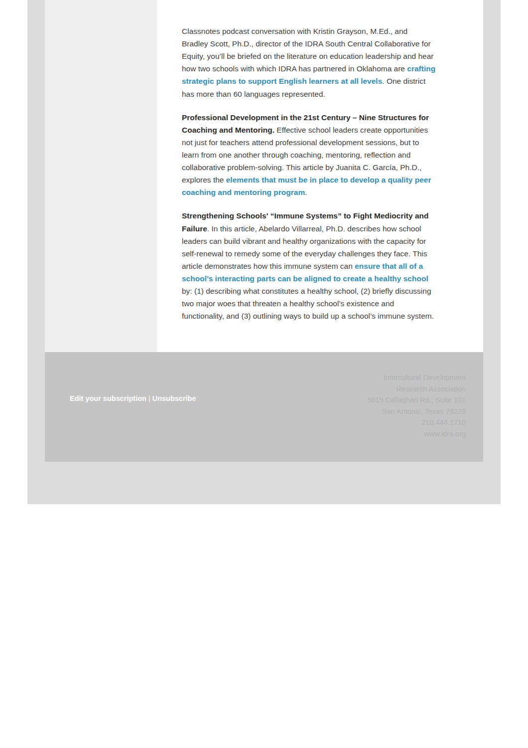Classnotes podcast conversation with Kristin Grayson, M.Ed., and Bradley Scott, Ph.D., director of the IDRA South Central Collaborative for Equity, you’ll be briefed on the literature on education leadership and hear how two schools with which IDRA has partnered in Oklahoma are crafting strategic plans to support English learners at all levels. One district has more than 60 languages represented.
Professional Development in the 21st Century – Nine Structures for Coaching and Mentoring. Effective school leaders create opportunities not just for teachers attend professional development sessions, but to learn from one another through coaching, mentoring, reflection and collaborative problem-solving. This article by Juanita C. García, Ph.D., explores the elements that must be in place to develop a quality peer coaching and mentoring program.
Strengthening Schools' “Immune Systems” to Fight Mediocrity and Failure. In this article, Abelardo Villarreal, Ph.D. describes how school leaders can build vibrant and healthy organizations with the capacity for self-renewal to remedy some of the everyday challenges they face. This article demonstrates how this immune system can ensure that all of a school’s interacting parts can be aligned to create a healthy school by: (1) describing what constitutes a healthy school, (2) briefly discussing two major woes that threaten a healthy school’s existence and functionality, and (3) outlining ways to build up a school’s immune system.
Edit your subscription|Unsubscribe
Intercultural Development Research Association
5815 Callaghan Rd., Suite 101
San Antonio, Texas 78228
210.444.1710
www.idra.org